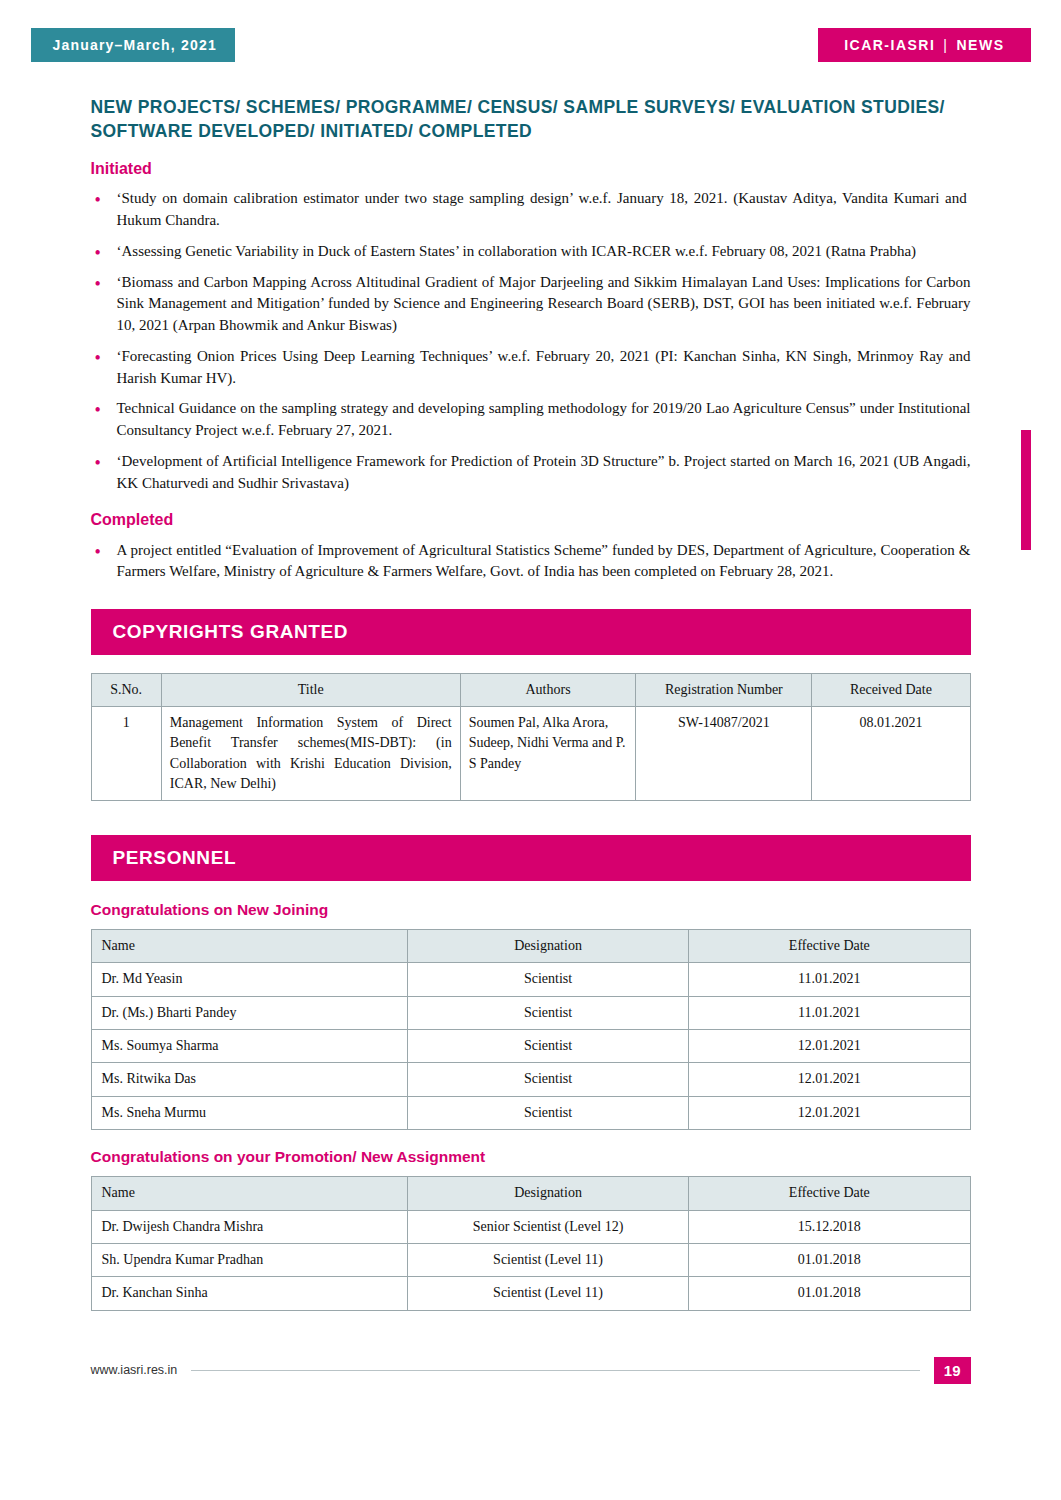January–March, 2021
ICAR-IASRI|NEWS
New Projects/ Schemes/ Programme/ Census/ Sample Surveys/ Evaluation Studies/ Software Developed/ Initiated/ Completed
Initiated
‘Study on domain calibration estimator under two stage sampling design’ w.e.f. January 18, 2021. (Kaustav Aditya, Vandita Kumari and Hukum Chandra.
‘Assessing Genetic Variability in Duck of Eastern States’ in collaboration with ICAR-RCER w.e.f. February 08, 2021 (Ratna Prabha)
‘Biomass and Carbon Mapping Across Altitudinal Gradient of Major Darjeeling and Sikkim Himalayan Land Uses: Implications for Carbon Sink Management and Mitigation’ funded by Science and Engineering Research Board (SERB), DST, GOI has been initiated w.e.f. February 10, 2021 (Arpan Bhowmik and Ankur Biswas)
‘Forecasting Onion Prices Using Deep Learning Techniques’ w.e.f. February 20, 2021 (PI: Kanchan Sinha, KN Singh, Mrinmoy Ray and Harish Kumar HV).
Technical Guidance on the sampling strategy and developing sampling methodology for 2019/20 Lao Agriculture Census” under Institutional Consultancy Project w.e.f. February 27, 2021.
‘Development of Artificial Intelligence Framework for Prediction of Protein 3D Structure” b. Project started on March 16, 2021 (UB Angadi, KK Chaturvedi and Sudhir Srivastava)
Completed
A project entitled “Evaluation of Improvement of Agricultural Statistics Scheme” funded by DES, Department of Agriculture, Cooperation & Farmers Welfare, Ministry of Agriculture & Farmers Welfare, Govt. of India has been completed on February 28, 2021.
COPYRIGHTS GRANTED
| S.No. | Title | Authors | Registration Number | Received Date |
| --- | --- | --- | --- | --- |
| 1 | Management Information System of Direct Benefit Transfer schemes(MIS-DBT): (in Collaboration with Krishi Education Division, ICAR, New Delhi) | Soumen Pal, Alka Arora, Sudeep, Nidhi Verma and P. S Pandey | SW-14087/2021 | 08.01.2021 |
PERSONNEL
Congratulations on New Joining
| Name | Designation | Effective Date |
| --- | --- | --- |
| Dr. Md Yeasin | Scientist | 11.01.2021 |
| Dr. (Ms.) Bharti Pandey | Scientist | 11.01.2021 |
| Ms. Soumya Sharma | Scientist | 12.01.2021 |
| Ms. Ritwika Das | Scientist | 12.01.2021 |
| Ms. Sneha Murmu | Scientist | 12.01.2021 |
Congratulations on your Promotion/ New Assignment
| Name | Designation | Effective Date |
| --- | --- | --- |
| Dr. Dwijesh Chandra Mishra | Senior Scientist (Level 12) | 15.12.2018 |
| Sh. Upendra Kumar Pradhan | Scientist (Level 11) | 01.01.2018 |
| Dr. Kanchan Sinha | Scientist (Level 11) | 01.01.2018 |
www.iasri.res.in
19